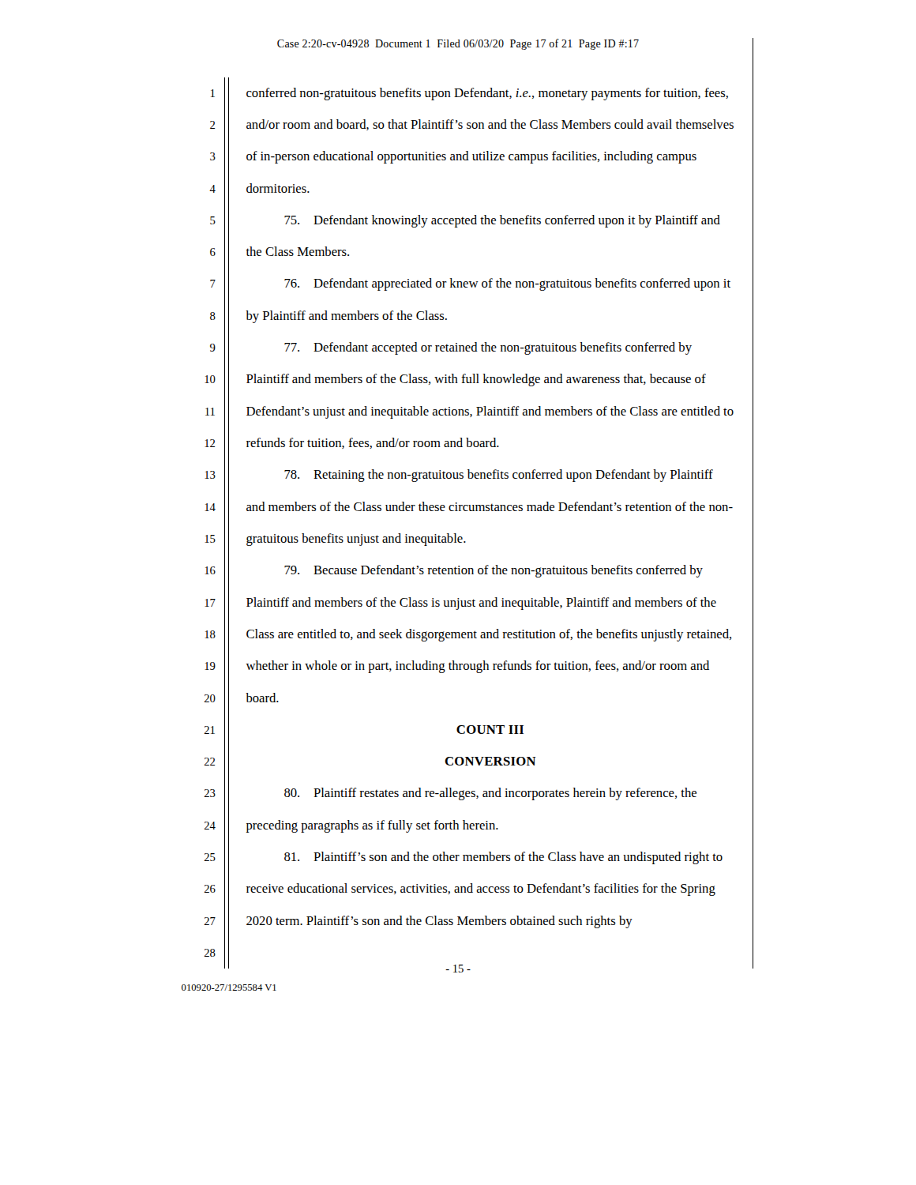Case 2:20-cv-04928 Document 1 Filed 06/03/20 Page 17 of 21 Page ID #:17
1
2
3
4
5
6
7
8
9
10
11
12
13
14
15
16
17
18
19
20
21
22
23
24
25
26
27
28
conferred non-gratuitous benefits upon Defendant, i.e., monetary payments for tuition, fees, and/or room and board, so that Plaintiff’s son and the Class Members could avail themselves of in-person educational opportunities and utilize campus facilities, including campus dormitories.
75. Defendant knowingly accepted the benefits conferred upon it by Plaintiff and the Class Members.
76. Defendant appreciated or knew of the non-gratuitous benefits conferred upon it by Plaintiff and members of the Class.
77. Defendant accepted or retained the non-gratuitous benefits conferred by Plaintiff and members of the Class, with full knowledge and awareness that, because of Defendant’s unjust and inequitable actions, Plaintiff and members of the Class are entitled to refunds for tuition, fees, and/or room and board.
78. Retaining the non-gratuitous benefits conferred upon Defendant by Plaintiff and members of the Class under these circumstances made Defendant’s retention of the non-gratuitous benefits unjust and inequitable.
79. Because Defendant’s retention of the non-gratuitous benefits conferred by Plaintiff and members of the Class is unjust and inequitable, Plaintiff and members of the Class are entitled to, and seek disgorgement and restitution of, the benefits unjustly retained, whether in whole or in part, including through refunds for tuition, fees, and/or room and board.
COUNT III
CONVERSION
80. Plaintiff restates and re-alleges, and incorporates herein by reference, the preceding paragraphs as if fully set forth herein.
81. Plaintiff’s son and the other members of the Class have an undisputed right to receive educational services, activities, and access to Defendant’s facilities for the Spring 2020 term. Plaintiff’s son and the Class Members obtained such rights by
- 15 -
010920-27/1295584 V1